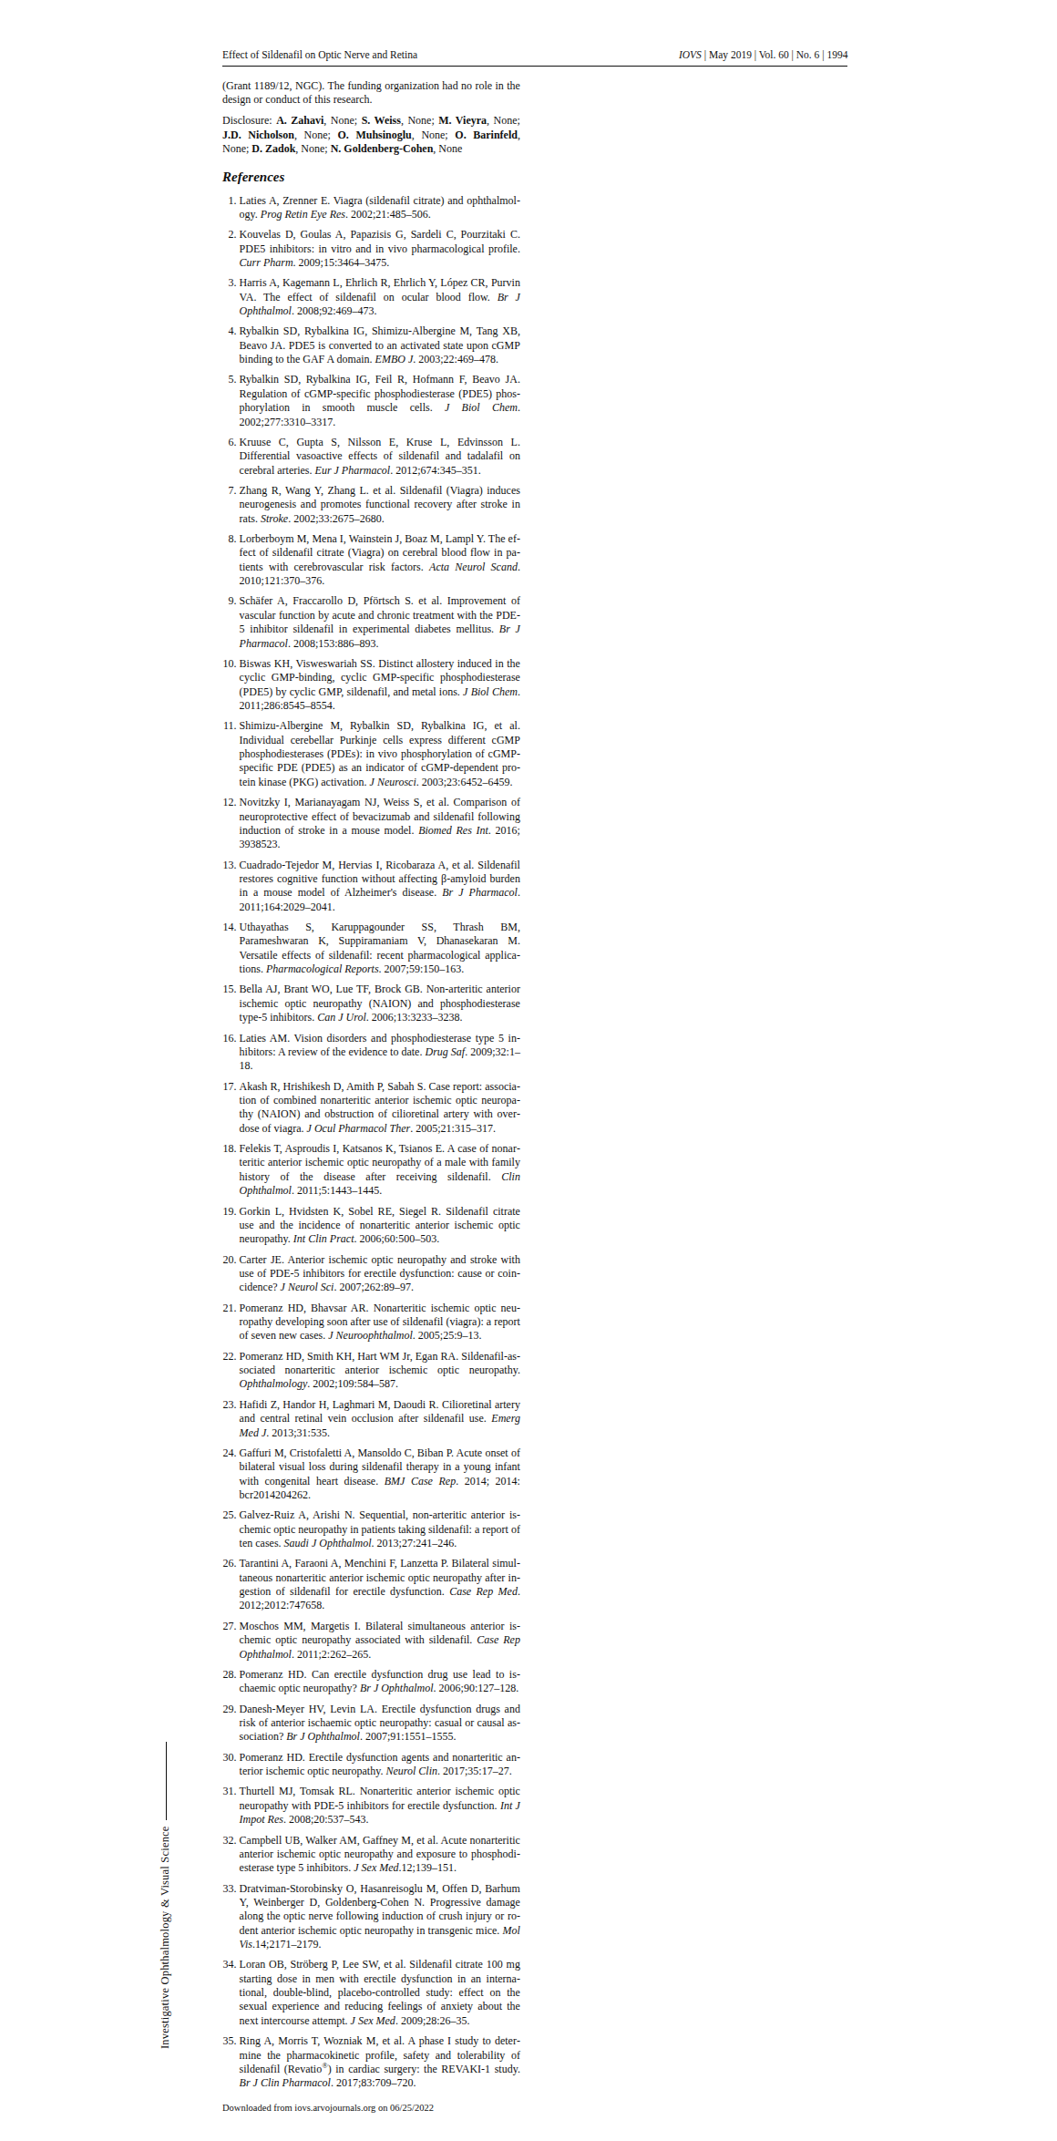Effect of Sildenafil on Optic Nerve and Retina
IOVS | May 2019 | Vol. 60 | No. 6 | 1994
Investigative Ophthalmology & Visual Science
(Grant 1189/12, NGC). The funding organization had no role in the design or conduct of this research.
Disclosure: A. Zahavi, None; S. Weiss, None; M. Vieyra, None; J.D. Nicholson, None; O. Muhsinoglu, None; O. Barinfeld, None; D. Zadok, None; N. Goldenberg-Cohen, None
References
Laties A, Zrenner E. Viagra (sildenafil citrate) and ophthalmology. Prog Retin Eye Res. 2002;21:485–506.
Kouvelas D, Goulas A, Papazisis G, Sardeli C, Pourzitaki C. PDE5 inhibitors: in vitro and in vivo pharmacological profile. Curr Pharm. 2009;15:3464–3475.
Harris A, Kagemann L, Ehrlich R, Ehrlich Y, López CR, Purvin VA. The effect of sildenafil on ocular blood flow. Br J Ophthalmol. 2008;92:469–473.
Rybalkin SD, Rybalkina IG, Shimizu-Albergine M, Tang XB, Beavo JA. PDE5 is converted to an activated state upon cGMP binding to the GAF A domain. EMBO J. 2003;22:469–478.
Rybalkin SD, Rybalkina IG, Feil R, Hofmann F, Beavo JA. Regulation of cGMP-specific phosphodiesterase (PDE5) phosphorylation in smooth muscle cells. J Biol Chem. 2002;277:3310–3317.
Kruuse C, Gupta S, Nilsson E, Kruse L, Edvinsson L. Differential vasoactive effects of sildenafil and tadalafil on cerebral arteries. Eur J Pharmacol. 2012;674:345–351.
Zhang R, Wang Y, Zhang L. et al. Sildenafil (Viagra) induces neurogenesis and promotes functional recovery after stroke in rats. Stroke. 2002;33:2675–2680.
Lorberboym M, Mena I, Wainstein J, Boaz M, Lampl Y. The effect of sildenafil citrate (Viagra) on cerebral blood flow in patients with cerebrovascular risk factors. Acta Neurol Scand. 2010;121:370–376.
Schäfer A, Fraccarollo D, Pförtsch S. et al. Improvement of vascular function by acute and chronic treatment with the PDE-5 inhibitor sildenafil in experimental diabetes mellitus. Br J Pharmacol. 2008;153:886–893.
Biswas KH, Visweswariah SS. Distinct allostery induced in the cyclic GMP-binding, cyclic GMP-specific phosphodiesterase (PDE5) by cyclic GMP, sildenafil, and metal ions. J Biol Chem. 2011;286:8545–8554.
Shimizu-Albergine M, Rybalkin SD, Rybalkina IG, et al. Individual cerebellar Purkinje cells express different cGMP phosphodiesterases (PDEs): in vivo phosphorylation of cGMP-specific PDE (PDE5) as an indicator of cGMP-dependent protein kinase (PKG) activation. J Neurosci. 2003;23:6452–6459.
Novitzky I, Marianayagam NJ, Weiss S, et al. Comparison of neuroprotective effect of bevacizumab and sildenafil following induction of stroke in a mouse model. Biomed Res Int. 2016; 3938523.
Cuadrado-Tejedor M, Hervias I, Ricobaraza A, et al. Sildenafil restores cognitive function without affecting β-amyloid burden in a mouse model of Alzheimer's disease. Br J Pharmacol. 2011;164:2029–2041.
Uthayathas S, Karuppagounder SS, Thrash BM, Parameshwaran K, Suppiramaniam V, Dhanasekaran M. Versatile effects of sildenafil: recent pharmacological applications. Pharmacological Reports. 2007;59:150–163.
Bella AJ, Brant WO, Lue TF, Brock GB. Non-arteritic anterior ischemic optic neuropathy (NAION) and phosphodiesterase type-5 inhibitors. Can J Urol. 2006;13:3233–3238.
Laties AM. Vision disorders and phosphodiesterase type 5 inhibitors: A review of the evidence to date. Drug Saf. 2009;32:1–18.
Akash R, Hrishikesh D, Amith P, Sabah S. Case report: association of combined nonarteritic anterior ischemic optic neuropathy (NAION) and obstruction of cilioretinal artery with overdose of viagra. J Ocul Pharmacol Ther. 2005;21:315–317.
Felekis T, Asproudis I, Katsanos K, Tsianos E. A case of nonarteritic anterior ischemic optic neuropathy of a male with family history of the disease after receiving sildenafil. Clin Ophthalmol. 2011;5:1443–1445.
Gorkin L, Hvidsten K, Sobel RE, Siegel R. Sildenafil citrate use and the incidence of nonarteritic anterior ischemic optic neuropathy. Int Clin Pract. 2006;60:500–503.
Carter JE. Anterior ischemic optic neuropathy and stroke with use of PDE-5 inhibitors for erectile dysfunction: cause or coincidence? J Neurol Sci. 2007;262:89–97.
Pomeranz HD, Bhavsar AR. Nonarteritic ischemic optic neuropathy developing soon after use of sildenafil (viagra): a report of seven new cases. J Neuroophthalmol. 2005;25:9–13.
Pomeranz HD, Smith KH, Hart WM Jr, Egan RA. Sildenafil-associated nonarteritic anterior ischemic optic neuropathy. Ophthalmology. 2002;109:584–587.
Hafidi Z, Handor H, Laghmari M, Daoudi R. Cilioretinal artery and central retinal vein occlusion after sildenafil use. Emerg Med J. 2013;31:535.
Gaffuri M, Cristofaletti A, Mansoldo C, Biban P. Acute onset of bilateral visual loss during sildenafil therapy in a young infant with congenital heart disease. BMJ Case Rep. 2014; 2014: bcr2014204262.
Galvez-Ruiz A, Arishi N. Sequential, non-arteritic anterior ischemic optic neuropathy in patients taking sildenafil: a report of ten cases. Saudi J Ophthalmol. 2013;27:241–246.
Tarantini A, Faraoni A, Menchini F, Lanzetta P. Bilateral simultaneous nonarteritic anterior ischemic optic neuropathy after ingestion of sildenafil for erectile dysfunction. Case Rep Med. 2012;2012:747658.
Moschos MM, Margetis I. Bilateral simultaneous anterior ischemic optic neuropathy associated with sildenafil. Case Rep Ophthalmol. 2011;2:262–265.
Pomeranz HD. Can erectile dysfunction drug use lead to ischaemic optic neuropathy? Br J Ophthalmol. 2006;90:127–128.
Danesh-Meyer HV, Levin LA. Erectile dysfunction drugs and risk of anterior ischaemic optic neuropathy: casual or causal association? Br J Ophthalmol. 2007;91:1551–1555.
Pomeranz HD. Erectile dysfunction agents and nonarteritic anterior ischemic optic neuropathy. Neurol Clin. 2017;35:17–27.
Thurtell MJ, Tomsak RL. Nonarteritic anterior ischemic optic neuropathy with PDE-5 inhibitors for erectile dysfunction. Int J Impot Res. 2008;20:537–543.
Campbell UB, Walker AM, Gaffney M, et al. Acute nonarteritic anterior ischemic optic neuropathy and exposure to phosphodiesterase type 5 inhibitors. J Sex Med.12;139–151.
Dratviman-Storobinsky O, Hasanreisoglu M, Offen D, Barhum Y, Weinberger D, Goldenberg-Cohen N. Progressive damage along the optic nerve following induction of crush injury or rodent anterior ischemic optic neuropathy in transgenic mice. Mol Vis.14;2171–2179.
Loran OB, Ströberg P, Lee SW, et al. Sildenafil citrate 100 mg starting dose in men with erectile dysfunction in an international, double-blind, placebo-controlled study: effect on the sexual experience and reducing feelings of anxiety about the next intercourse attempt. J Sex Med. 2009;28:26–35.
Ring A, Morris T, Wozniak M, et al. A phase I study to determine the pharmacokinetic profile, safety and tolerability of sildenafil (Revatio®) in cardiac surgery: the REVAKI-1 study. Br J Clin Pharmacol. 2017;83:709–720.
Downloaded from iovs.arvojournals.org on 06/25/2022